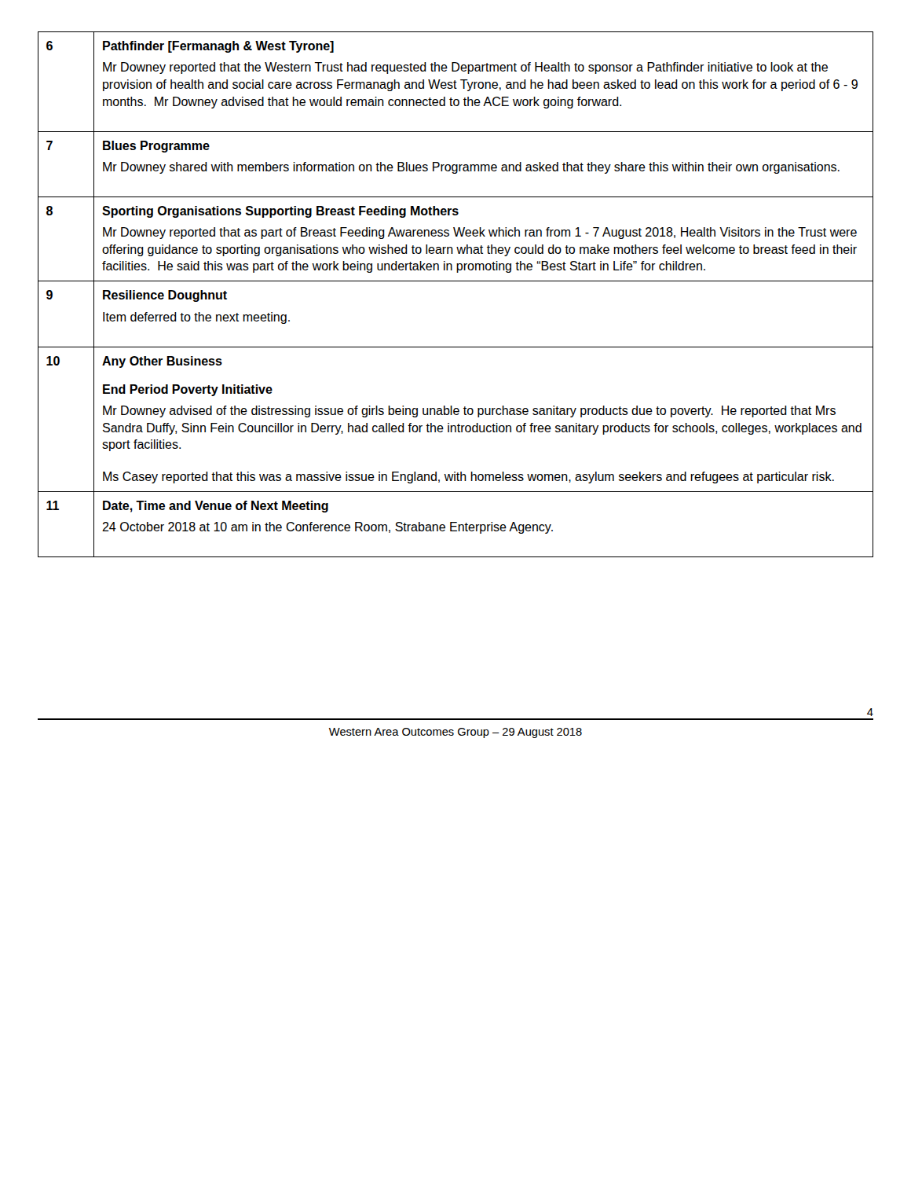| 6 | Pathfinder [Fermanagh & West Tyrone] Mr Downey reported that the Western Trust had requested the Department of Health to sponsor a Pathfinder initiative to look at the provision of health and social care across Fermanagh and West Tyrone, and he had been asked to lead on this work for a period of 6 - 9 months. Mr Downey advised that he would remain connected to the ACE work going forward. |
| 7 | Blues Programme Mr Downey shared with members information on the Blues Programme and asked that they share this within their own organisations. |
| 8 | Sporting Organisations Supporting Breast Feeding Mothers Mr Downey reported that as part of Breast Feeding Awareness Week which ran from 1 - 7 August 2018, Health Visitors in the Trust were offering guidance to sporting organisations who wished to learn what they could do to make mothers feel welcome to breast feed in their facilities. He said this was part of the work being undertaken in promoting the “Best Start in Life” for children. |
| 9 | Resilience Doughnut Item deferred to the next meeting. |
| 10 | Any Other Business End Period Poverty Initiative Mr Downey advised of the distressing issue of girls being unable to purchase sanitary products due to poverty. He reported that Mrs Sandra Duffy, Sinn Fein Councillor in Derry, had called for the introduction of free sanitary products for schools, colleges, workplaces and sport facilities. Ms Casey reported that this was a massive issue in England, with homeless women, asylum seekers and refugees at particular risk. |
| 11 | Date, Time and Venue of Next Meeting 24 October 2018 at 10 am in the Conference Room, Strabane Enterprise Agency. |
4 Western Area Outcomes Group – 29 August 2018